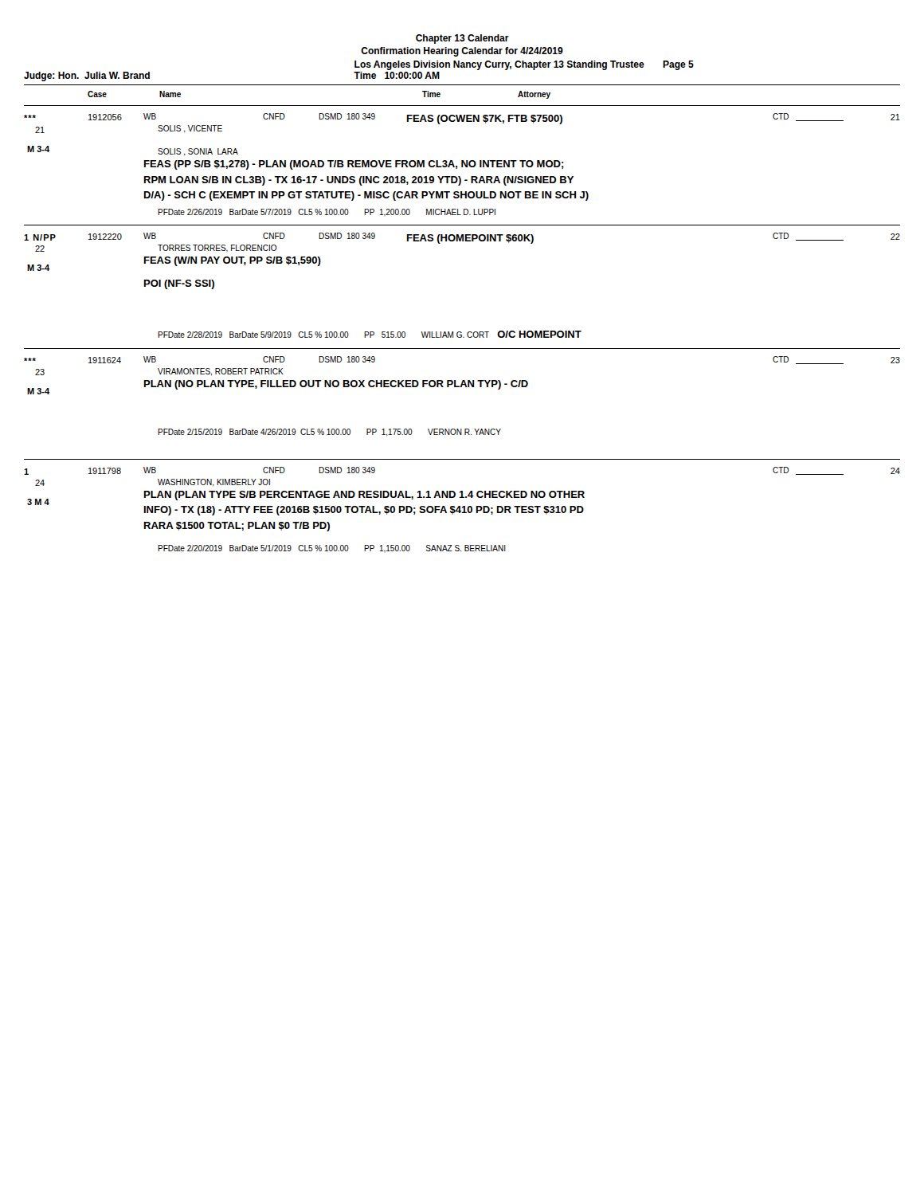Chapter 13 Calendar
Confirmation Hearing Calendar for 4/24/2019
Judge: Hon. Julia W. Brand
Los Angeles Division Nancy Curry, Chapter 13 Standing Trustee Page 5
Time 10:00:00 AM
Case
Name
Time
Attorney
***
21
M 3-4
1912056
WB
CNFD
DSMD 180 349
FEAS (OCWEN $7K, FTB $7500)
CTD
21
SOLIS , VICENTE
SOLIS , SONIA LARA
FEAS (PP S/B $1,278) - PLAN (MOAD T/B REMOVE FROM CL3A, NO INTENT TO MOD;
RPM LOAN S/B IN CL3B) - TX 16-17 - UNDS (INC 2018, 2019 YTD) - RARA (N/SIGNED BY
D/A) - SCH C (EXEMPT IN PP GT STATUTE) - MISC (CAR PYMT SHOULD NOT BE IN SCH J)
PFDate 2/26/2019 BarDate 5/7/2019 CL5 % 100.00 PP 1,200.00 MICHAEL D. LUPPI
1 N/PP
22
M 3-4
1912220
WB
CNFD
DSMD 180 349
FEAS (HOMEPOINT $60K)
CTD
22
TORRES TORRES, FLORENCIO
FEAS (W/N PAY OUT, PP S/B $1,590)
POI (NF-S SSI)
PFDate 2/28/2019 BarDate 5/9/2019 CL5 % 100.00 PP 515.00 WILLIAM G. CORTO/C HOMEPOINT
***
23
M 3-4
1911624
WB
CNFD
DSMD 180 349
CTD
23
VIRAMONTES, ROBERT PATRICK
PLAN (NO PLAN TYPE, FILLED OUT NO BOX CHECKED FOR PLAN TYP) - C/D
PFDate 2/15/2019 BarDate 4/26/2019 CL5 % 100.00 PP 1,175.00 VERNON R. YANCY
1
24
3 M 4
1911798
WB
CNFD
DSMD 180 349
CTD
24
WASHINGTON, KIMBERLY JOI
PLAN (PLAN TYPE S/B PERCENTAGE AND RESIDUAL, 1.1 AND 1.4 CHECKED NO OTHER
INFO) - TX (18) - ATTY FEE (2016B $1500 TOTAL, $0 PD; SOFA $410 PD; DR TEST $310 PD
RARA $1500 TOTAL; PLAN $0 T/B PD)
PFDate 2/20/2019 BarDate 5/1/2019 CL5 % 100.00 PP 1,150.00 SANAZ S. BERELIANI